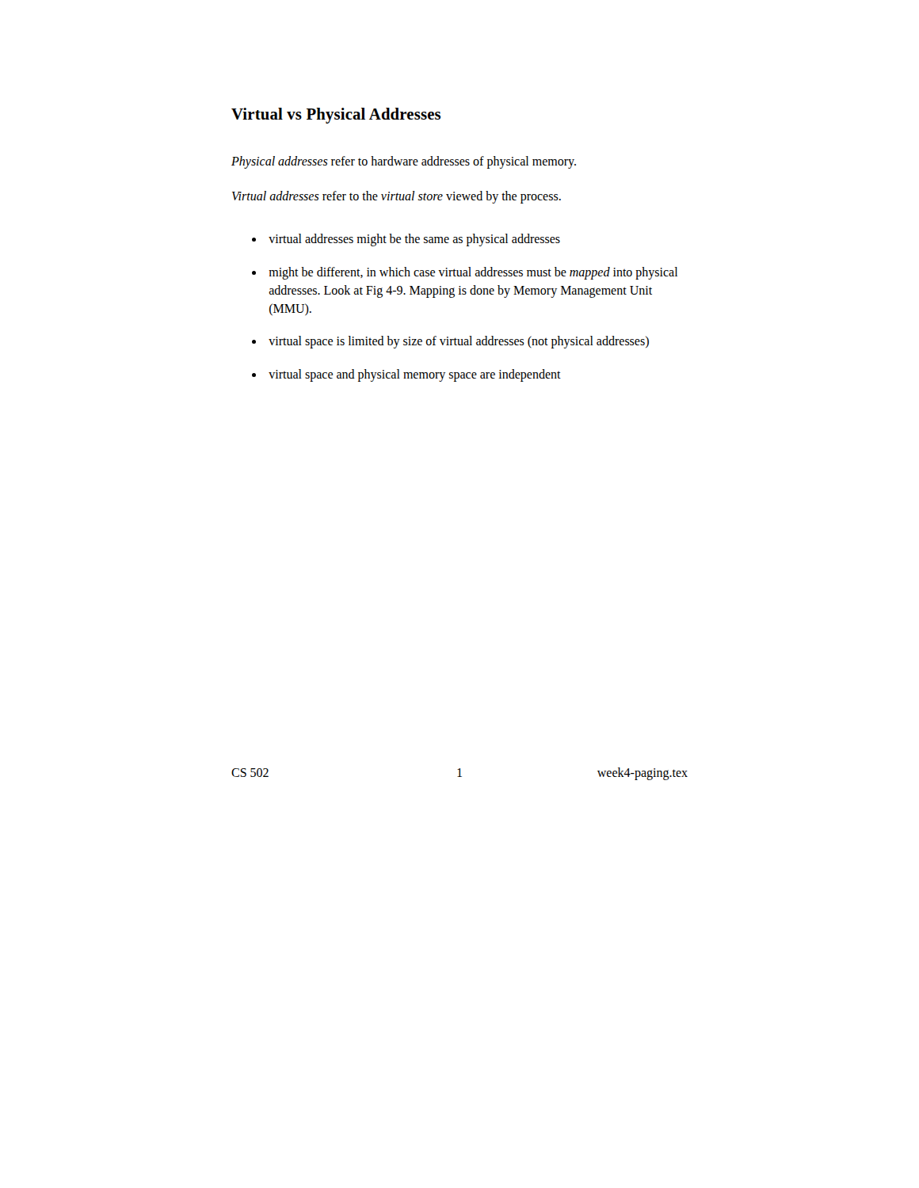Virtual vs Physical Addresses
Physical addresses refer to hardware addresses of physical memory.
Virtual addresses refer to the virtual store viewed by the process.
virtual addresses might be the same as physical addresses
might be different, in which case virtual addresses must be mapped into physical addresses. Look at Fig 4-9. Mapping is done by Memory Management Unit (MMU).
virtual space is limited by size of virtual addresses (not physical addresses)
virtual space and physical memory space are independent
CS 502 1 week4-paging.tex